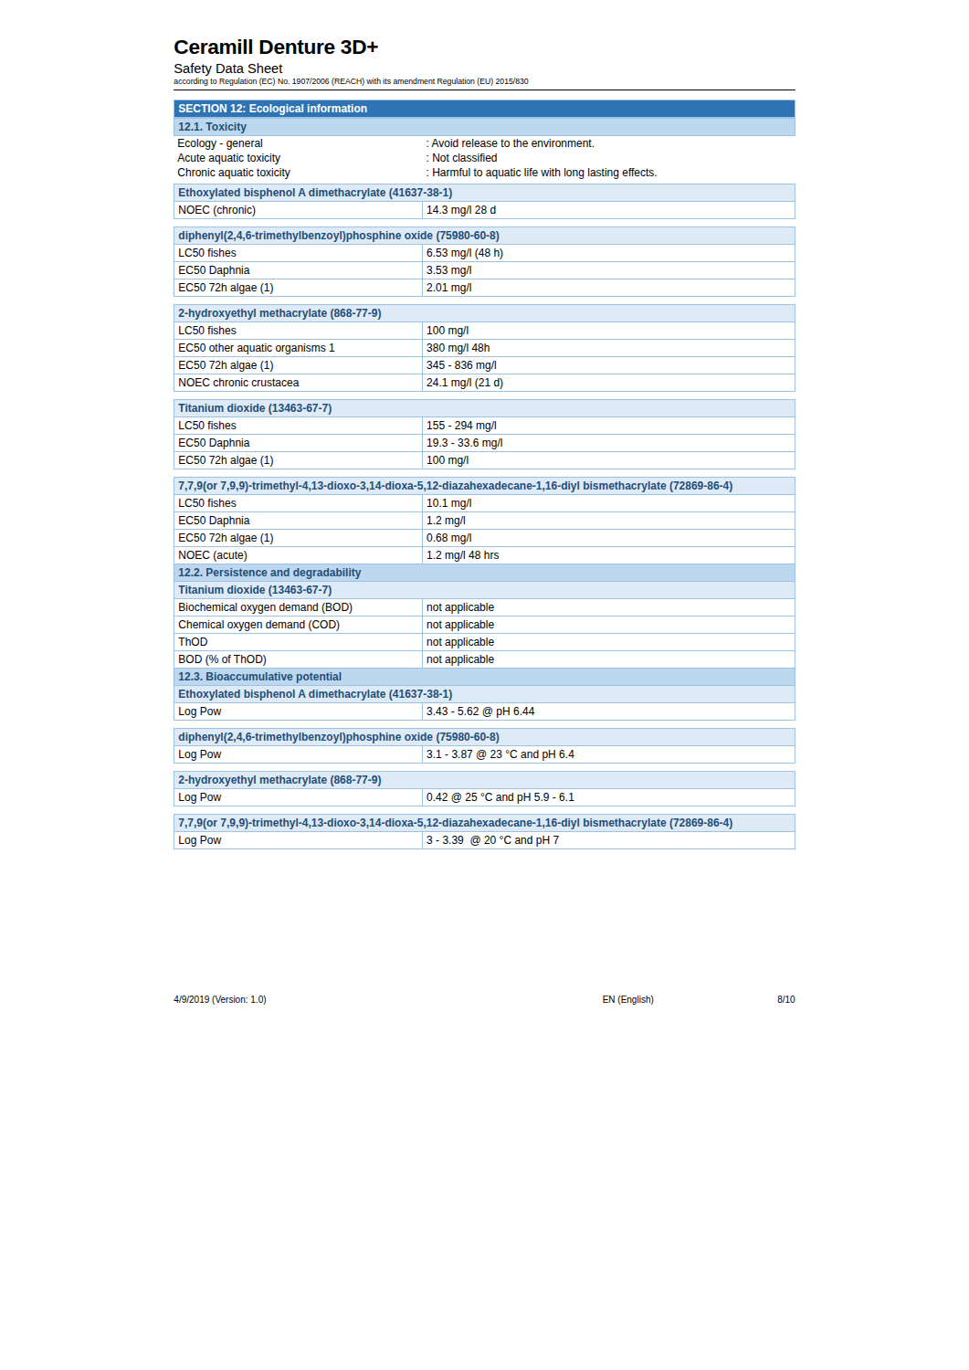Ceramill Denture 3D+
Safety Data Sheet
according to Regulation (EC) No. 1907/2006 (REACH) with its amendment Regulation (EU) 2015/830
| SECTION 12: Ecological information |
| 12.1. Toxicity |
| Ecology - general | : Avoid release to the environment. |
| Acute aquatic toxicity | : Not classified |
| Chronic aquatic toxicity | : Harmful to aquatic life with long lasting effects. |
| Ethoxylated bisphenol A dimethacrylate (41637-38-1) |
| NOEC (chronic) | 14.3 mg/l 28 d |
| diphenyl(2,4,6-trimethylbenzoyl)phosphine oxide (75980-60-8) |
| LC50 fishes | 6.53 mg/l (48 h) |
| EC50 Daphnia | 3.53 mg/l |
| EC50 72h algae (1) | 2.01 mg/l |
| 2-hydroxyethyl methacrylate (868-77-9) |
| LC50 fishes | 100 mg/l |
| EC50 other aquatic organisms 1 | 380 mg/l 48h |
| EC50 72h algae (1) | 345 - 836 mg/l |
| NOEC chronic crustacea | 24.1 mg/l (21 d) |
| Titanium dioxide (13463-67-7) |
| LC50 fishes | 155 - 294 mg/l |
| EC50 Daphnia | 19.3 - 33.6 mg/l |
| EC50 72h algae (1) | 100 mg/l |
| 7,7,9(or 7,9,9)-trimethyl-4,13-dioxo-3,14-dioxa-5,12-diazahexadecane-1,16-diyl bismethacrylate (72869-86-4) |
| LC50 fishes | 10.1 mg/l |
| EC50 Daphnia | 1.2 mg/l |
| EC50 72h algae (1) | 0.68 mg/l |
| NOEC (acute) | 1.2 mg/l 48 hrs |
| 12.2. Persistence and degradability |
| Titanium dioxide (13463-67-7) |
| Biochemical oxygen demand (BOD) | not applicable |
| Chemical oxygen demand (COD) | not applicable |
| ThOD | not applicable |
| BOD (% of ThOD) | not applicable |
| 12.3. Bioaccumulative potential |
| Ethoxylated bisphenol A dimethacrylate (41637-38-1) |
| Log Pow | 3.43 - 5.62 @ pH 6.44 |
| diphenyl(2,4,6-trimethylbenzoyl)phosphine oxide (75980-60-8) |
| Log Pow | 3.1 - 3.87 @ 23 °C and pH 6.4 |
| 2-hydroxyethyl methacrylate (868-77-9) |
| Log Pow | 0.42 @ 25 °C and pH 5.9 - 6.1 |
| 7,7,9(or 7,9,9)-trimethyl-4,13-dioxo-3,14-dioxa-5,12-diazahexadecane-1,16-diyl bismethacrylate (72869-86-4) |
| Log Pow | 3 - 3.39 @ 20 °C and pH 7 |
| 4/9/2019 (Version: 1.0) | EN (English) | 8/10 |